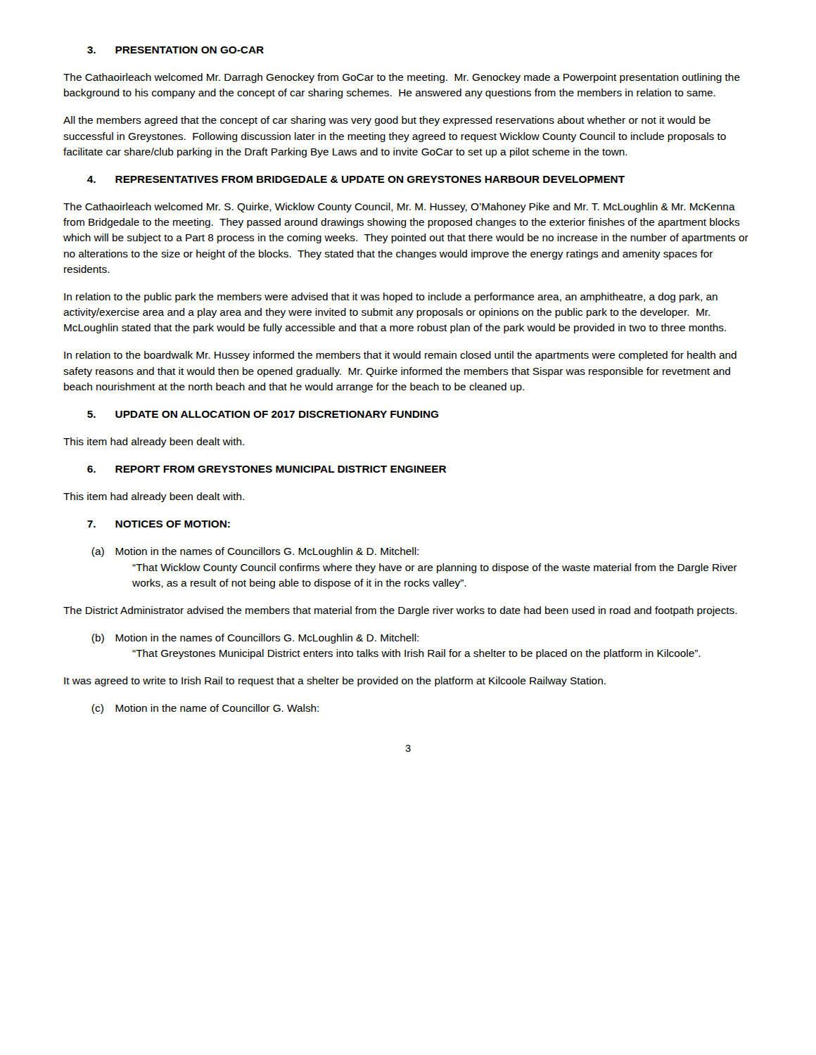3. PRESENTATION ON GO-CAR
The Cathaoirleach welcomed Mr. Darragh Genockey from GoCar to the meeting. Mr. Genockey made a Powerpoint presentation outlining the background to his company and the concept of car sharing schemes. He answered any questions from the members in relation to same.
All the members agreed that the concept of car sharing was very good but they expressed reservations about whether or not it would be successful in Greystones. Following discussion later in the meeting they agreed to request Wicklow County Council to include proposals to facilitate car share/club parking in the Draft Parking Bye Laws and to invite GoCar to set up a pilot scheme in the town.
4. REPRESENTATIVES FROM BRIDGEDALE & UPDATE ON GREYSTONES HARBOUR DEVELOPMENT
The Cathaoirleach welcomed Mr. S. Quirke, Wicklow County Council, Mr. M. Hussey, O’Mahoney Pike and Mr. T. McLoughlin & Mr. McKenna from Bridgedale to the meeting. They passed around drawings showing the proposed changes to the exterior finishes of the apartment blocks which will be subject to a Part 8 process in the coming weeks. They pointed out that there would be no increase in the number of apartments or no alterations to the size or height of the blocks. They stated that the changes would improve the energy ratings and amenity spaces for residents.
In relation to the public park the members were advised that it was hoped to include a performance area, an amphitheatre, a dog park, an activity/exercise area and a play area and they were invited to submit any proposals or opinions on the public park to the developer. Mr. McLoughlin stated that the park would be fully accessible and that a more robust plan of the park would be provided in two to three months.
In relation to the boardwalk Mr. Hussey informed the members that it would remain closed until the apartments were completed for health and safety reasons and that it would then be opened gradually. Mr. Quirke informed the members that Sispar was responsible for revetment and beach nourishment at the north beach and that he would arrange for the beach to be cleaned up.
5. UPDATE ON ALLOCATION OF 2017 DISCRETIONARY FUNDING
This item had already been dealt with.
6. REPORT FROM GREYSTONES MUNICIPAL DISTRICT ENGINEER
This item had already been dealt with.
7. NOTICES OF MOTION:
(a) Motion in the names of Councillors G. McLoughlin & D. Mitchell:
“That Wicklow County Council confirms where they have or are planning to dispose of the waste material from the Dargle River works, as a result of not being able to dispose of it in the rocks valley”.
The District Administrator advised the members that material from the Dargle river works to date had been used in road and footpath projects.
(b) Motion in the names of Councillors G. McLoughlin & D. Mitchell:
“That Greystones Municipal District enters into talks with Irish Rail for a shelter to be placed on the platform in Kilcoole”.
It was agreed to write to Irish Rail to request that a shelter be provided on the platform at Kilcoole Railway Station.
(c) Motion in the name of Councillor G. Walsh:
3